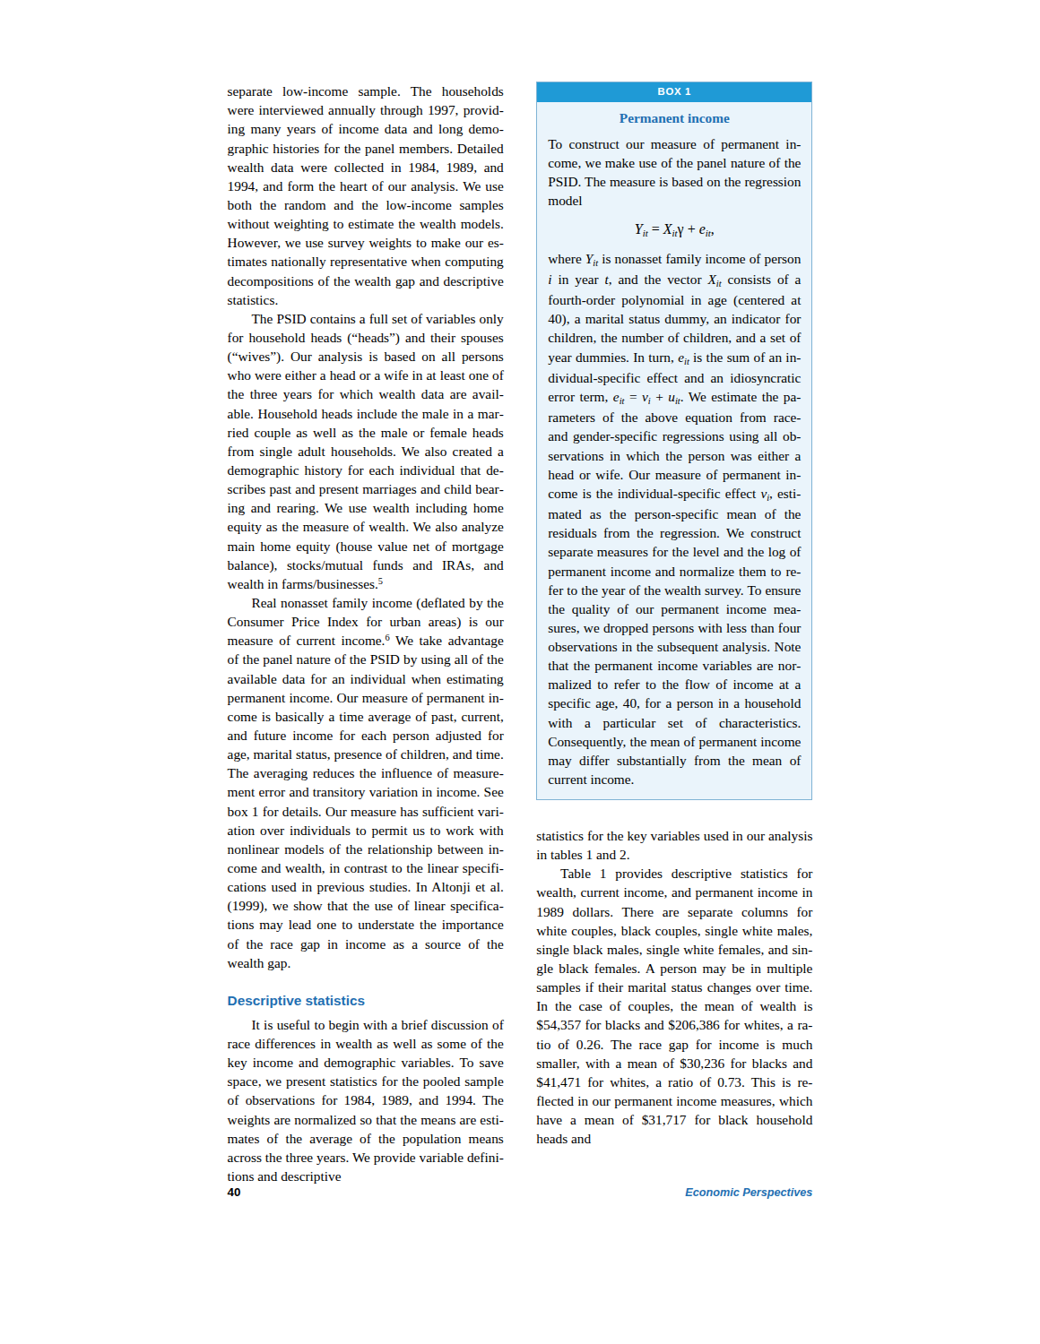separate low-income sample. The households were interviewed annually through 1997, providing many years of income data and long demographic histories for the panel members. Detailed wealth data were collected in 1984, 1989, and 1994, and form the heart of our analysis. We use both the random and the low-income samples without weighting to estimate the wealth models. However, we use survey weights to make our estimates nationally representative when computing decompositions of the wealth gap and descriptive statistics.
The PSID contains a full set of variables only for household heads (“heads”) and their spouses (“wives”). Our analysis is based on all persons who were either a head or a wife in at least one of the three years for which wealth data are available. Household heads include the male in a married couple as well as the male or female heads from single adult households. We also created a demographic history for each individual that describes past and present marriages and child bearing and rearing. We use wealth including home equity as the measure of wealth. We also analyze main home equity (house value net of mortgage balance), stocks/mutual funds and IRAs, and wealth in farms/businesses.5
Real nonasset family income (deflated by the Consumer Price Index for urban areas) is our measure of current income.6 We take advantage of the panel nature of the PSID by using all of the available data for an individual when estimating permanent income. Our measure of permanent income is basically a time average of past, current, and future income for each person adjusted for age, marital status, presence of children, and time. The averaging reduces the influence of measurement error and transitory variation in income. See box 1 for details. Our measure has sufficient variation over individuals to permit us to work with nonlinear models of the relationship between income and wealth, in contrast to the linear specifications used in previous studies. In Altonji et al. (1999), we show that the use of linear specifications may lead one to understate the importance of the race gap in income as a source of the wealth gap.
Descriptive statistics
It is useful to begin with a brief discussion of race differences in wealth as well as some of the key income and demographic variables. To save space, we present statistics for the pooled sample of observations for 1984, 1989, and 1994. The weights are normalized so that the means are estimates of the average of the population means across the three years. We provide variable definitions and descriptive
BOX 1
Permanent income
To construct our measure of permanent income, we make use of the panel nature of the PSID. The measure is based on the regression model
Yit = Xitγ + eit,
where Yit is nonasset family income of person i in year t, and the vector Xit consists of a fourth-order polynomial in age (centered at 40), a marital status dummy, an indicator for children, the number of children, and a set of year dummies. In turn, eit is the sum of an individual-specific effect and an idiosyncratic error term, eit = vi + uit. We estimate the parameters of the above equation from race- and gender-specific regressions using all observations in which the person was either a head or wife. Our measure of permanent income is the individual-specific effect vi, estimated as the person-specific mean of the residuals from the regression. We construct separate measures for the level and the log of permanent income and normalize them to refer to the year of the wealth survey. To ensure the quality of our permanent income measures, we dropped persons with less than four observations in the subsequent analysis. Note that the permanent income variables are normalized to refer to the flow of income at a specific age, 40, for a person in a household with a particular set of characteristics. Consequently, the mean of permanent income may differ substantially from the mean of current income.
statistics for the key variables used in our analysis in tables 1 and 2.
Table 1 provides descriptive statistics for wealth, current income, and permanent income in 1989 dollars. There are separate columns for white couples, black couples, single white males, single black males, single white females, and single black females. A person may be in multiple samples if their marital status changes over time. In the case of couples, the mean of wealth is $54,357 for blacks and $206,386 for whites, a ratio of 0.26. The race gap for income is much smaller, with a mean of $30,236 for blacks and $41,471 for whites, a ratio of 0.73. This is reflected in our permanent income measures, which have a mean of $31,717 for black household heads and
40 Economic Perspectives